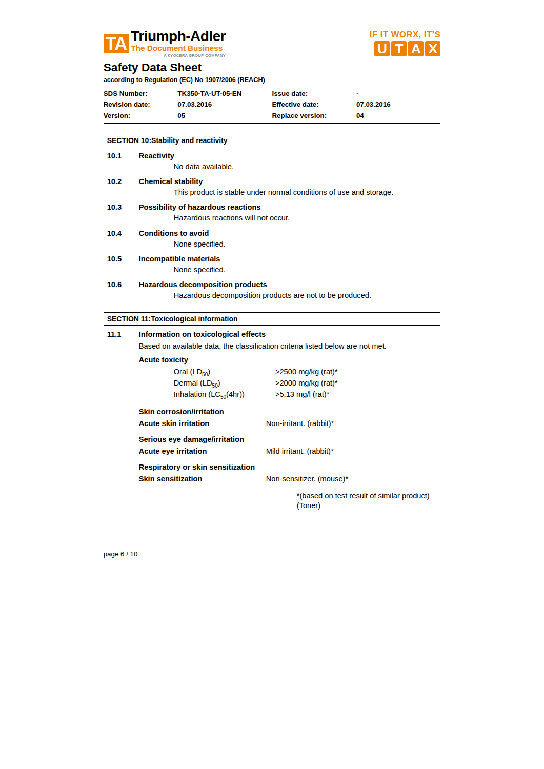TA
Triumph-Adler
The Document Business
A KYOCERA GROUP COMPANY
IF IT WORX, IT’S
U
T
A
X
Safety Data Sheet
according to Regulation (EC) No 1907/2006 (REACH)
| SDS Number: | TK350-TA-UT-05-EN | Issue date: | - |
| Revision date: | 07.03.2016 | Effective date: | 07.03.2016 |
| Version: | 05 | Replace version: | 04 |
SECTION 10: Stability and reactivity
10.1 Reactivity
No data available.
10.2 Chemical stability
This product is stable under normal conditions of use and storage.
10.3 Possibility of hazardous reactions
Hazardous reactions will not occur.
10.4 Conditions to avoid
None specified.
10.5 Incompatible materials
None specified.
10.6 Hazardous decomposition products
Hazardous decomposition products are not to be produced.
SECTION 11: Toxicological information
11.1 Information on toxicological effects
Based on available data, the classification criteria listed below are not met.
Acute toxicity
| Oral (LD 50 ) | >2500 mg/kg (rat)* |
| Dermal (LD 50 ) | >2000 mg/kg (rat)* |
| Inhalation (LC 50 (4hr)) | >5.13 mg/l (rat)* |
Skin corrosion/irritation
Acute skin irritation Non-irritant. (rabbit)*
Serious eye damage/irritation
Acute eye irritation Mild irritant. (rabbit)*
Respiratory or skin sensitization
Skin sensitization Non-sensitizer. (mouse)*
*(based on test result of similar product) (Toner)
page 6 / 10